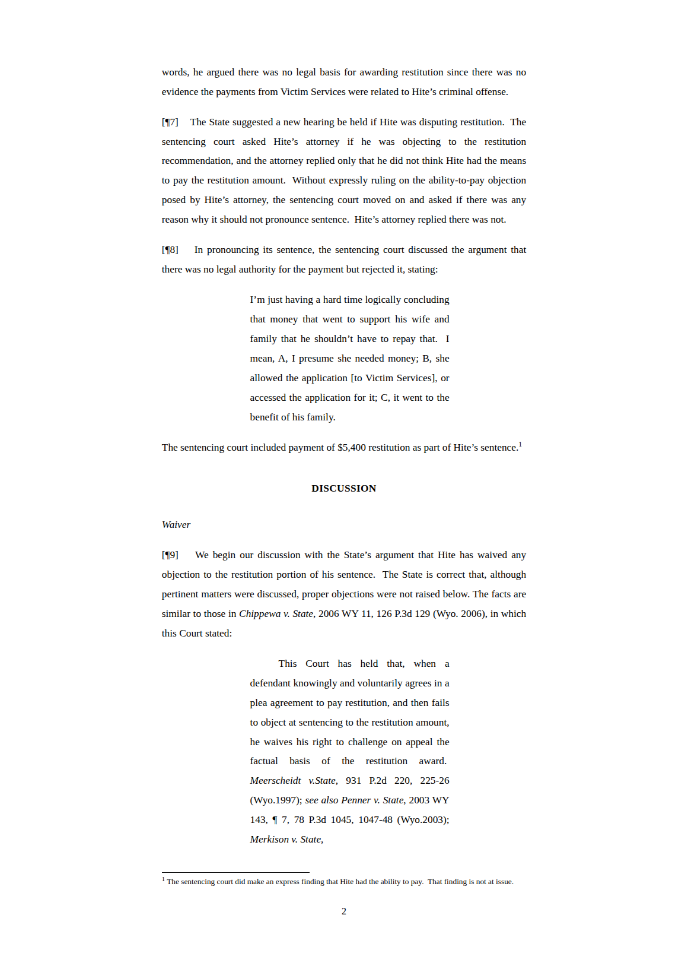words, he argued there was no legal basis for awarding restitution since there was no evidence the payments from Victim Services were related to Hite’s criminal offense.
[¶7] The State suggested a new hearing be held if Hite was disputing restitution. The sentencing court asked Hite’s attorney if he was objecting to the restitution recommendation, and the attorney replied only that he did not think Hite had the means to pay the restitution amount. Without expressly ruling on the ability-to-pay objection posed by Hite’s attorney, the sentencing court moved on and asked if there was any reason why it should not pronounce sentence. Hite’s attorney replied there was not.
[¶8] In pronouncing its sentence, the sentencing court discussed the argument that there was no legal authority for the payment but rejected it, stating:
I’m just having a hard time logically concluding that money that went to support his wife and family that he shouldn’t have to repay that. I mean, A, I presume she needed money; B, she allowed the application [to Victim Services], or accessed the application for it; C, it went to the benefit of his family.
The sentencing court included payment of $5,400 restitution as part of Hite’s sentence.1
DISCUSSION
Waiver
[¶9] We begin our discussion with the State’s argument that Hite has waived any objection to the restitution portion of his sentence. The State is correct that, although pertinent matters were discussed, proper objections were not raised below. The facts are similar to those in Chippewa v. State, 2006 WY 11, 126 P.3d 129 (Wyo. 2006), in which this Court stated:
This Court has held that, when a defendant knowingly and voluntarily agrees in a plea agreement to pay restitution, and then fails to object at sentencing to the restitution amount, he waives his right to challenge on appeal the factual basis of the restitution award. Meerscheidt v.State, 931 P.2d 220, 225-26 (Wyo.1997); see also Penner v. State, 2003 WY 143, ¶ 7, 78 P.3d 1045, 1047-48 (Wyo.2003); Merkison v. State,
1 The sentencing court did make an express finding that Hite had the ability to pay. That finding is not at issue.
2